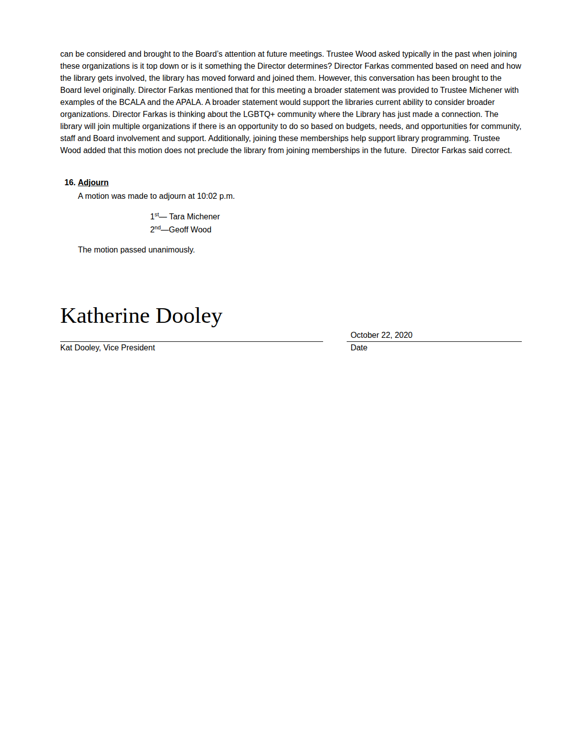can be considered and brought to the Board’s attention at future meetings. Trustee Wood asked typically in the past when joining these organizations is it top down or is it something the Director determines? Director Farkas commented based on need and how the library gets involved, the library has moved forward and joined them. However, this conversation has been brought to the Board level originally. Director Farkas mentioned that for this meeting a broader statement was provided to Trustee Michener with examples of the BCALA and the APALA. A broader statement would support the libraries current ability to consider broader organizations. Director Farkas is thinking about the LGBTQ+ community where the Library has just made a connection. The library will join multiple organizations if there is an opportunity to do so based on budgets, needs, and opportunities for community, staff and Board involvement and support. Additionally, joining these memberships help support library programming. Trustee Wood added that this motion does not preclude the library from joining memberships in the future. Director Farkas said correct.
Adjourn
A motion was made to adjourn at 10:02 p.m.
1st— Tara Michener
2nd—Geoff Wood
The motion passed unanimously.
Katherine Dooley
| | | October 22, 2020 |
| Kat Dooley, Vice President | | Date |